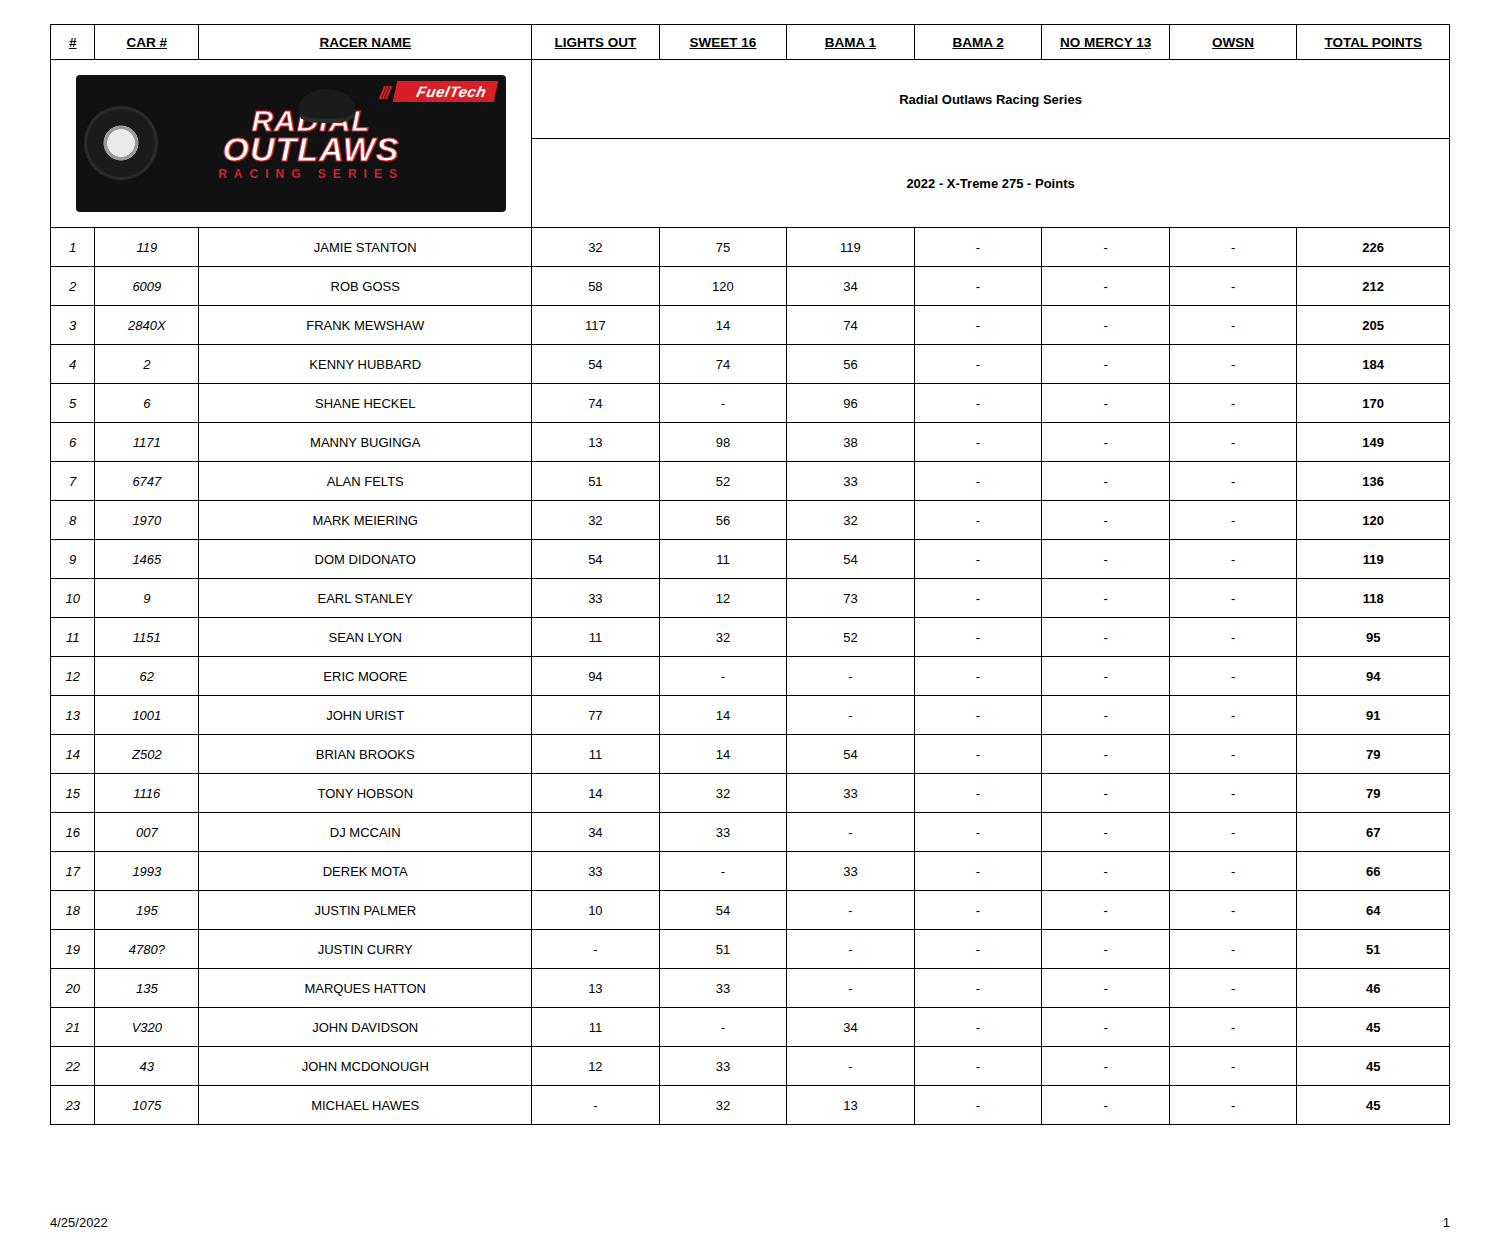| /// FuelTech Radial Outlaws Racing Series | Radial Outlaws Racing Series |
| 2022 - X-Treme 275 - Points |
| # | CAR # | RACER NAME | LIGHTS OUT | SWEET 16 | BAMA 1 | BAMA 2 | NO MERCY 13 | OWSN | TOTAL POINTS |
| 1 | 119 | JAMIE STANTON | 32 | 75 | 119 | - | - | - | 226 |
| 2 | 6009 | ROB GOSS | 58 | 120 | 34 | - | - | - | 212 |
| 3 | 2840X | FRANK MEWSHAW | 117 | 14 | 74 | - | - | - | 205 |
| 4 | 2 | KENNY HUBBARD | 54 | 74 | 56 | - | - | - | 184 |
| 5 | 6 | SHANE HECKEL | 74 | - | 96 | - | - | - | 170 |
| 6 | 1171 | MANNY BUGINGA | 13 | 98 | 38 | - | - | - | 149 |
| 7 | 6747 | ALAN FELTS | 51 | 52 | 33 | - | - | - | 136 |
| 8 | 1970 | MARK MEIERING | 32 | 56 | 32 | - | - | - | 120 |
| 9 | 1465 | DOM DIDONATO | 54 | 11 | 54 | - | - | - | 119 |
| 10 | 9 | EARL STANLEY | 33 | 12 | 73 | - | - | - | 118 |
| 11 | 1151 | SEAN LYON | 11 | 32 | 52 | - | - | - | 95 |
| 12 | 62 | ERIC MOORE | 94 | - | - | - | - | - | 94 |
| 13 | 1001 | JOHN URIST | 77 | 14 | - | - | - | - | 91 |
| 14 | Z502 | BRIAN BROOKS | 11 | 14 | 54 | - | - | - | 79 |
| 15 | 1116 | TONY HOBSON | 14 | 32 | 33 | - | - | - | 79 |
| 16 | 007 | DJ MCCAIN | 34 | 33 | - | - | - | - | 67 |
| 17 | 1993 | DEREK MOTA | 33 | - | 33 | - | - | - | 66 |
| 18 | 195 | JUSTIN PALMER | 10 | 54 | - | - | - | - | 64 |
| 19 | 4780? | JUSTIN CURRY | - | 51 | - | - | - | - | 51 |
| 20 | 135 | MARQUES HATTON | 13 | 33 | - | - | - | - | 46 |
| 21 | V320 | JOHN DAVIDSON | 11 | - | 34 | - | - | - | 45 |
| 22 | 43 | JOHN MCDONOUGH | 12 | 33 | - | - | - | - | 45 |
| 23 | 1075 | MICHAEL HAWES | - | 32 | 13 | - | - | - | 45 |
4/25/2022
1